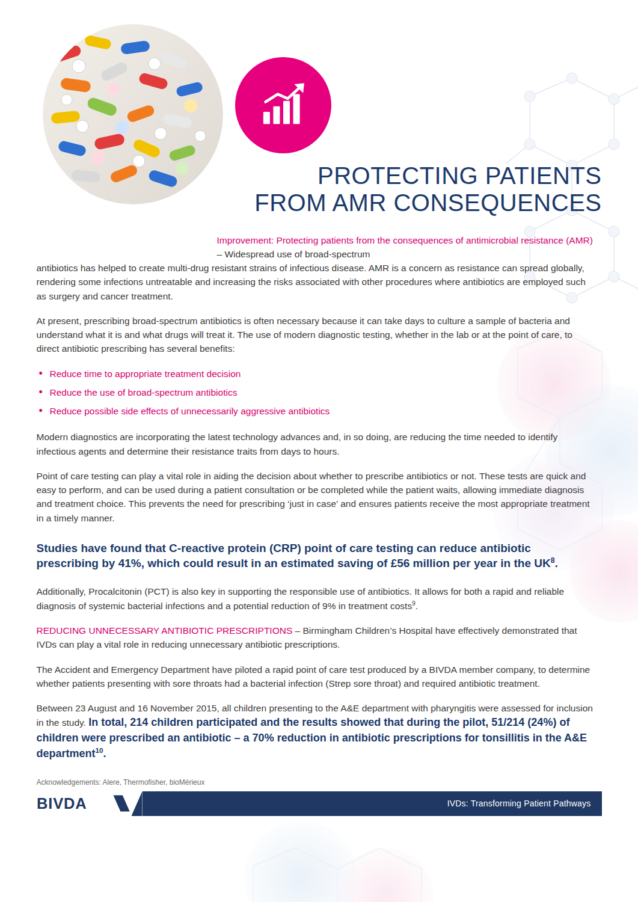Protecting Patients
from AMR Consequences
Improvement: Protecting patients from the consequences of antimicrobial resistance (AMR) – Widespread use of broad-spectrum antibiotics has helped to create multi-drug resistant strains of infectious disease. AMR is a concern as resistance can spread globally, rendering some infections untreatable and increasing the risks associated with other procedures where antibiotics are employed such as surgery and cancer treatment.
At present, prescribing broad-spectrum antibiotics is often necessary because it can take days to culture a sample of bacteria and understand what it is and what drugs will treat it. The use of modern diagnostic testing, whether in the lab or at the point of care, to direct antibiotic prescribing has several benefits:
Reduce time to appropriate treatment decision
Reduce the use of broad-spectrum antibiotics
Reduce possible side effects of unnecessarily aggressive antibiotics
Modern diagnostics are incorporating the latest technology advances and, in so doing, are reducing the time needed to identify infectious agents and determine their resistance traits from days to hours.
Point of care testing can play a vital role in aiding the decision about whether to prescribe antibiotics or not. These tests are quick and easy to perform, and can be used during a patient consultation or be completed while the patient waits, allowing immediate diagnosis and treatment choice. This prevents the need for prescribing ‘just in case’ and ensures patients receive the most appropriate treatment in a timely manner.
Studies have found that C-reactive protein (CRP) point of care testing can reduce antibiotic prescribing by 41%, which could result in an estimated saving of £56 million per year in the UK8.
Additionally, Procalcitonin (PCT) is also key in supporting the responsible use of antibiotics. It allows for both a rapid and reliable diagnosis of systemic bacterial infections and a potential reduction of 9% in treatment costs9.
Reducing unnecessary antibiotic prescriptions – Birmingham Children’s Hospital have effectively demonstrated that IVDs can play a vital role in reducing unnecessary antibiotic prescriptions.
The Accident and Emergency Department have piloted a rapid point of care test produced by a BIVDA member company, to determine whether patients presenting with sore throats had a bacterial infection (Strep sore throat) and required antibiotic treatment.
Between 23 August and 16 November 2015, all children presenting to the A&E department with pharyngitis were assessed for inclusion in the study. In total, 214 children participated and the results showed that during the pilot, 51/214 (24%) of children were prescribed an antibiotic – a 70% reduction in antibiotic prescriptions for tonsillitis in the A&E department10.
Acknowledgements: Alere, Thermofisher, bioMérieux
BIVDA
IVDs: Transforming Patient Pathways